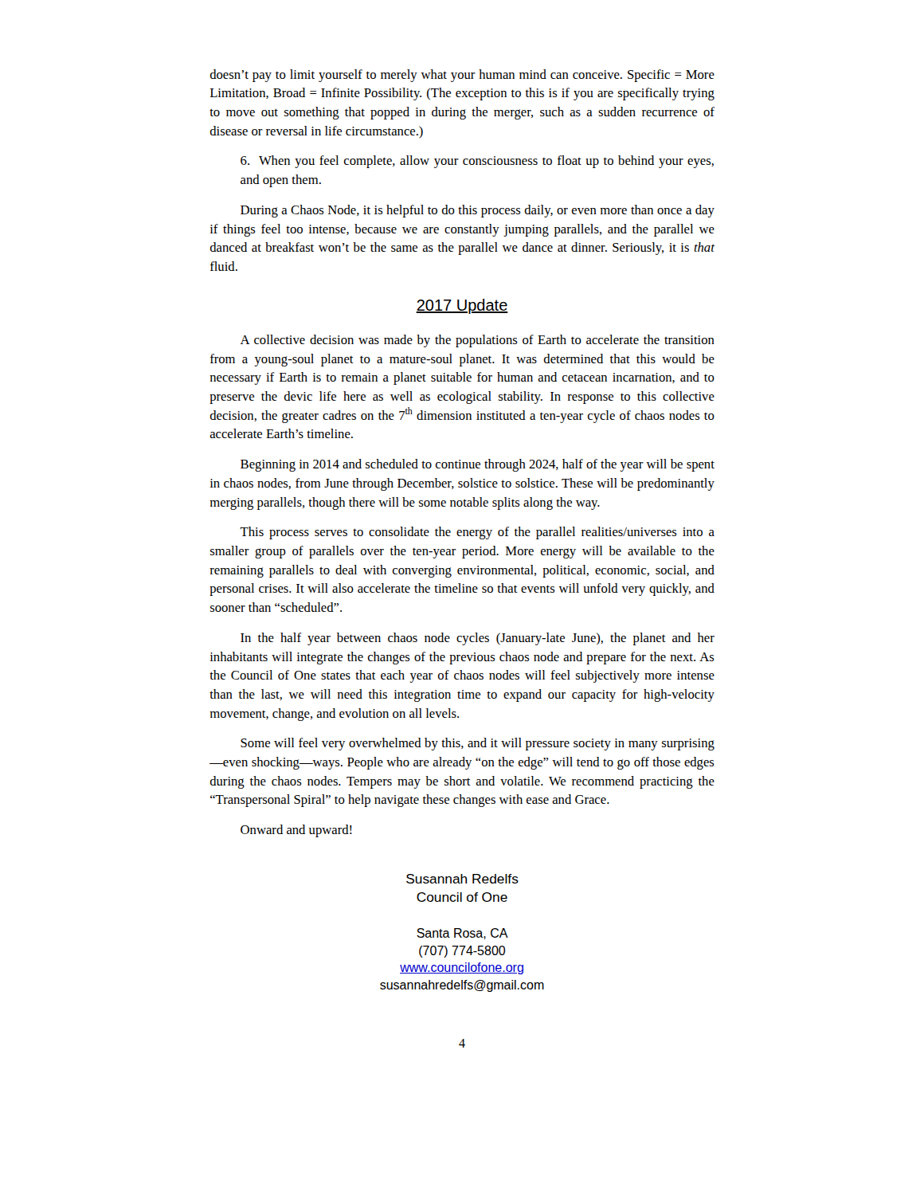doesn’t pay to limit yourself to merely what your human mind can conceive. Specific = More Limitation, Broad = Infinite Possibility. (The exception to this is if you are specifically trying to move out something that popped in during the merger, such as a sudden recurrence of disease or reversal in life circumstance.)
6. When you feel complete, allow your consciousness to float up to behind your eyes, and open them.
During a Chaos Node, it is helpful to do this process daily, or even more than once a day if things feel too intense, because we are constantly jumping parallels, and the parallel we danced at breakfast won’t be the same as the parallel we dance at dinner. Seriously, it is that fluid.
2017 Update
A collective decision was made by the populations of Earth to accelerate the transition from a young-soul planet to a mature-soul planet. It was determined that this would be necessary if Earth is to remain a planet suitable for human and cetacean incarnation, and to preserve the devic life here as well as ecological stability. In response to this collective decision, the greater cadres on the 7th dimension instituted a ten-year cycle of chaos nodes to accelerate Earth’s timeline.
Beginning in 2014 and scheduled to continue through 2024, half of the year will be spent in chaos nodes, from June through December, solstice to solstice. These will be predominantly merging parallels, though there will be some notable splits along the way.
This process serves to consolidate the energy of the parallel realities/universes into a smaller group of parallels over the ten-year period. More energy will be available to the remaining parallels to deal with converging environmental, political, economic, social, and personal crises. It will also accelerate the timeline so that events will unfold very quickly, and sooner than “scheduled”.
In the half year between chaos node cycles (January-late June), the planet and her inhabitants will integrate the changes of the previous chaos node and prepare for the next. As the Council of One states that each year of chaos nodes will feel subjectively more intense than the last, we will need this integration time to expand our capacity for high-velocity movement, change, and evolution on all levels.
Some will feel very overwhelmed by this, and it will pressure society in many surprising—even shocking—ways. People who are already “on the edge” will tend to go off those edges during the chaos nodes. Tempers may be short and volatile. We recommend practicing the “Transpersonal Spiral” to help navigate these changes with ease and Grace.
Onward and upward!
Susannah Redelfs
Council of One
Santa Rosa, CA
(707) 774-5800
www.councilofone.org
susannahredelfs@gmail.com
4